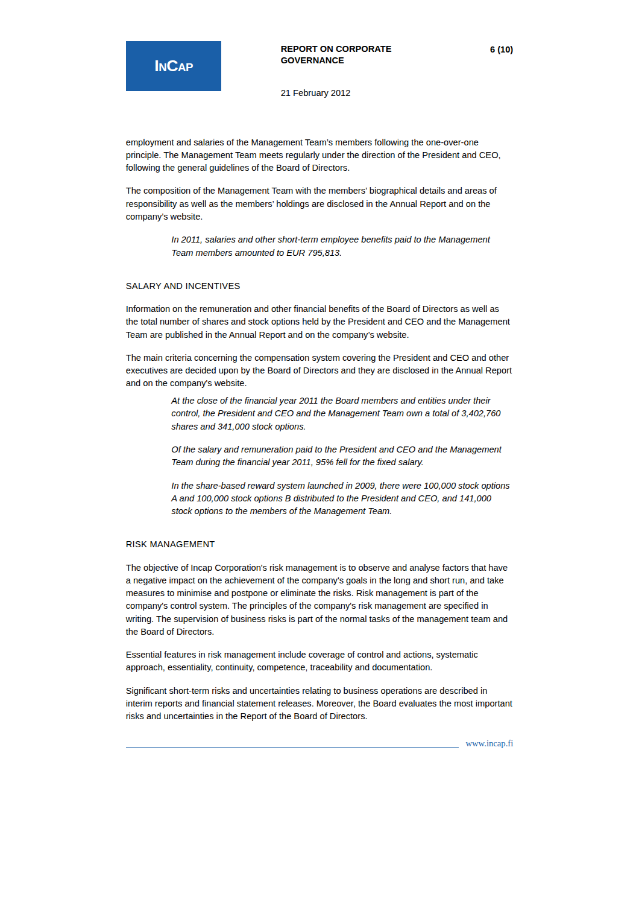INCAP
REPORT ON CORPORATE GOVERNANCE
6 (10)
21 February 2012
employment and salaries of the Management Team’s members following the one-over-one principle. The Management Team meets regularly under the direction of the President and CEO, following the general guidelines of the Board of Directors.
The composition of the Management Team with the members’ biographical details and areas of responsibility as well as the members’ holdings are disclosed in the Annual Report and on the company’s website.
In 2011, salaries and other short-term employee benefits paid to the Management Team members amounted to EUR 795,813.
SALARY AND INCENTIVES
Information on the remuneration and other financial benefits of the Board of Directors as well as the total number of shares and stock options held by the President and CEO and the Management Team are published in the Annual Report and on the company’s website.
The main criteria concerning the compensation system covering the President and CEO and other executives are decided upon by the Board of Directors and they are disclosed in the Annual Report and on the company's website.
At the close of the financial year 2011 the Board members and entities under their control, the President and CEO and the Management Team own a total of 3,402,760 shares and 341,000 stock options.
Of the salary and remuneration paid to the President and CEO and the Management Team during the financial year 2011, 95% fell for the fixed salary.
In the share-based reward system launched in 2009, there were 100,000 stock options A and 100,000 stock options B distributed to the President and CEO, and 141,000 stock options to the members of the Management Team.
RISK MANAGEMENT
The objective of Incap Corporation's risk management is to observe and analyse factors that have a negative impact on the achievement of the company's goals in the long and short run, and take measures to minimise and postpone or eliminate the risks. Risk management is part of the company's control system. The principles of the company's risk management are specified in writing. The supervision of business risks is part of the normal tasks of the management team and the Board of Directors.
Essential features in risk management include coverage of control and actions, systematic approach, essentiality, continuity, competence, traceability and documentation.
Significant short-term risks and uncertainties relating to business operations are described in interim reports and financial statement releases. Moreover, the Board evaluates the most important risks and uncertainties in the Report of the Board of Directors.
www.incap.fi